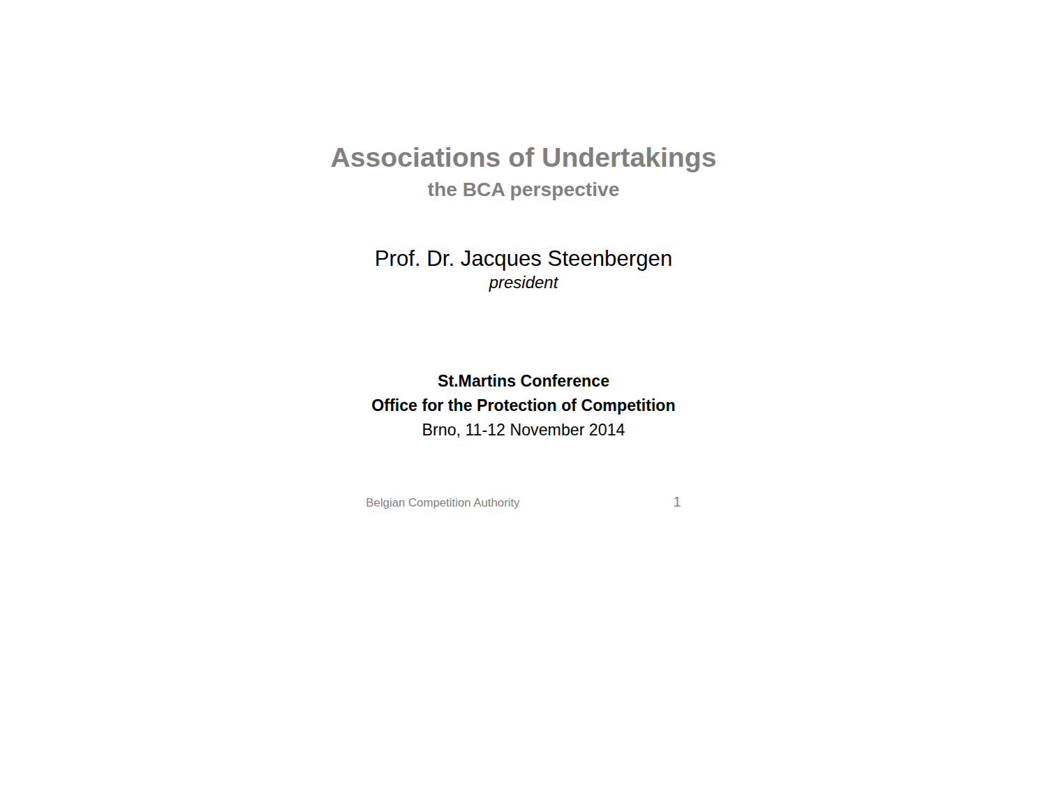Associations of Undertakingsthe BCA perspective
Prof. Dr. Jacques Steenbergen
president
St.Martins Conference
Office for the Protection of Competition
Brno, 11-12 November 2014
Belgian Competition Authority 1